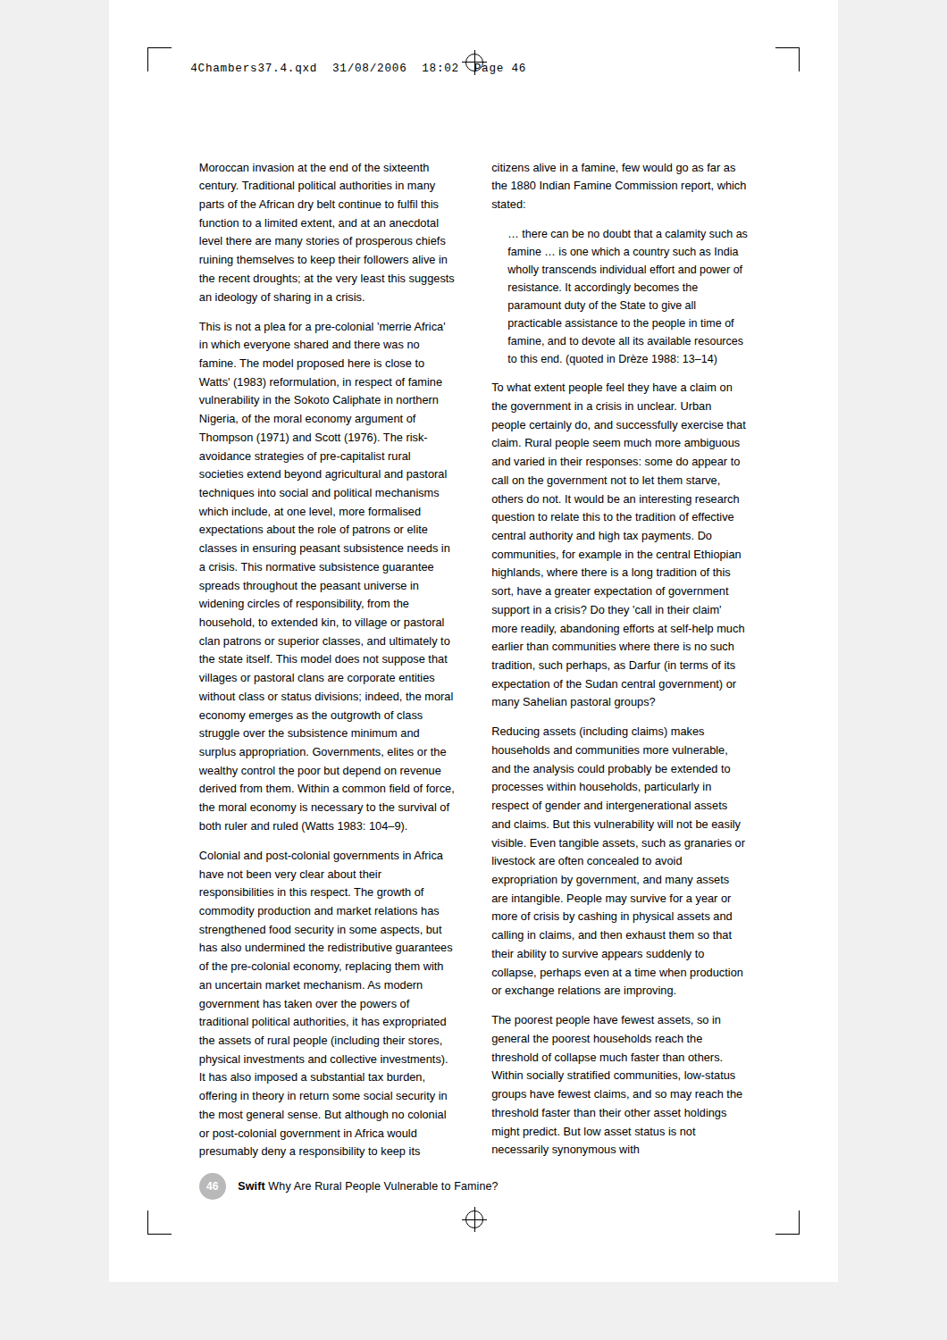4Chambers37.4.qxd 31/08/2006 18:02 Page 46
Moroccan invasion at the end of the sixteenth century. Traditional political authorities in many parts of the African dry belt continue to fulfil this function to a limited extent, and at an anecdotal level there are many stories of prosperous chiefs ruining themselves to keep their followers alive in the recent droughts; at the very least this suggests an ideology of sharing in a crisis.
This is not a plea for a pre-colonial 'merrie Africa' in which everyone shared and there was no famine. The model proposed here is close to Watts' (1983) reformulation, in respect of famine vulnerability in the Sokoto Caliphate in northern Nigeria, of the moral economy argument of Thompson (1971) and Scott (1976). The risk-avoidance strategies of pre-capitalist rural societies extend beyond agricultural and pastoral techniques into social and political mechanisms which include, at one level, more formalised expectations about the role of patrons or elite classes in ensuring peasant subsistence needs in a crisis. This normative subsistence guarantee spreads throughout the peasant universe in widening circles of responsibility, from the household, to extended kin, to village or pastoral clan patrons or superior classes, and ultimately to the state itself. This model does not suppose that villages or pastoral clans are corporate entities without class or status divisions; indeed, the moral economy emerges as the outgrowth of class struggle over the subsistence minimum and surplus appropriation. Governments, elites or the wealthy control the poor but depend on revenue derived from them. Within a common field of force, the moral economy is necessary to the survival of both ruler and ruled (Watts 1983: 104–9).
Colonial and post-colonial governments in Africa have not been very clear about their responsibilities in this respect. The growth of commodity production and market relations has strengthened food security in some aspects, but has also undermined the redistributive guarantees of the pre-colonial economy, replacing them with an uncertain market mechanism. As modern government has taken over the powers of traditional political authorities, it has expropriated the assets of rural people (including their stores, physical investments and collective investments). It has also imposed a substantial tax burden, offering in theory in return some social security in the most general sense. But although no colonial or post-colonial government in Africa would presumably deny a responsibility to keep its citizens alive in a famine, few would go as far as the 1880 Indian Famine Commission report, which stated:
… there can be no doubt that a calamity such as famine … is one which a country such as India wholly transcends individual effort and power of resistance. It accordingly becomes the paramount duty of the State to give all practicable assistance to the people in time of famine, and to devote all its available resources to this end. (quoted in Drèze 1988: 13–14)
To what extent people feel they have a claim on the government in a crisis in unclear. Urban people certainly do, and successfully exercise that claim. Rural people seem much more ambiguous and varied in their responses: some do appear to call on the government not to let them starve, others do not. It would be an interesting research question to relate this to the tradition of effective central authority and high tax payments. Do communities, for example in the central Ethiopian highlands, where there is a long tradition of this sort, have a greater expectation of government support in a crisis? Do they 'call in their claim' more readily, abandoning efforts at self-help much earlier than communities where there is no such tradition, such perhaps, as Darfur (in terms of its expectation of the Sudan central government) or many Sahelian pastoral groups?
Reducing assets (including claims) makes households and communities more vulnerable, and the analysis could probably be extended to processes within households, particularly in respect of gender and intergenerational assets and claims. But this vulnerability will not be easily visible. Even tangible assets, such as granaries or livestock are often concealed to avoid expropriation by government, and many assets are intangible. People may survive for a year or more of crisis by cashing in physical assets and calling in claims, and then exhaust them so that their ability to survive appears suddenly to collapse, perhaps even at a time when production or exchange relations are improving.
The poorest people have fewest assets, so in general the poorest households reach the threshold of collapse much faster than others. Within socially stratified communities, low-status groups have fewest claims, and so may reach the threshold faster than their other asset holdings might predict. But low asset status is not necessarily synonymous with
46
Swift Why Are Rural People Vulnerable to Famine?